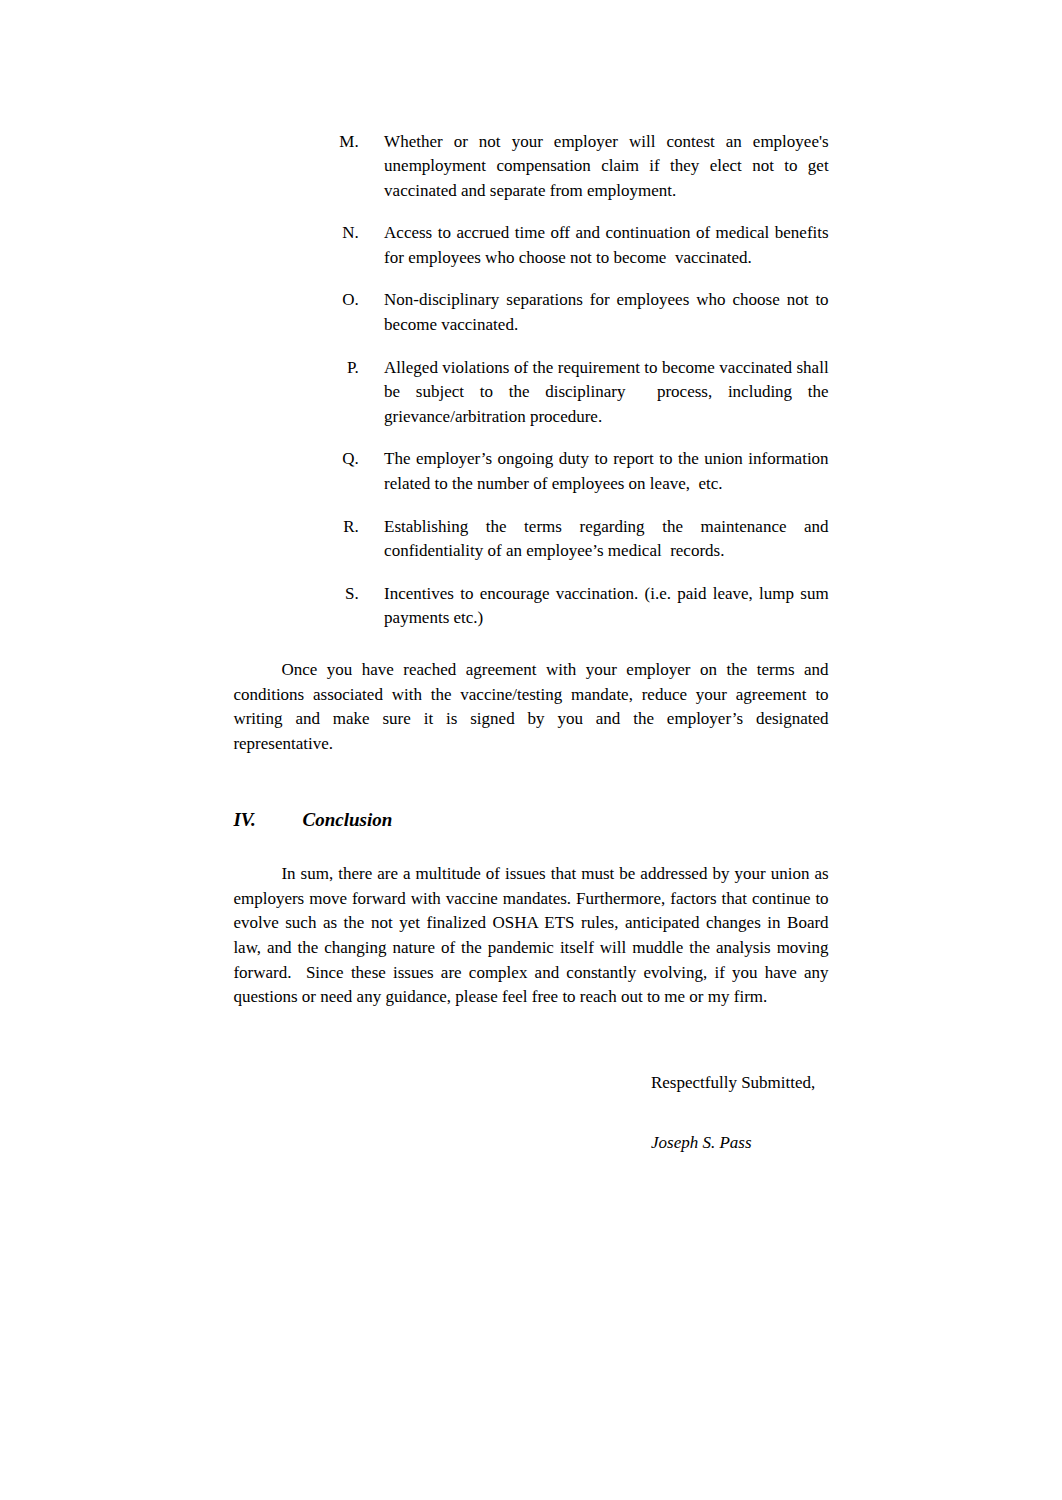Whether or not your employer will contest an employee's unemployment compensation claim if they elect not to get vaccinated and separate from employment.
Access to accrued time off and continuation of medical benefits for employees who choose not to become vaccinated.
Non-disciplinary separations for employees who choose not to become vaccinated.
Alleged violations of the requirement to become vaccinated shall be subject to the disciplinary process, including the grievance/arbitration procedure.
The employer’s ongoing duty to report to the union information related to the number of employees on leave, etc.
Establishing the terms regarding the maintenance and confidentiality of an employee’s medical records.
Incentives to encourage vaccination. (i.e. paid leave, lump sum payments etc.)
Once you have reached agreement with your employer on the terms and conditions associated with the vaccine/testing mandate, reduce your agreement to writing and make sure it is signed by you and the employer’s designated representative.
IV. Conclusion
In sum, there are a multitude of issues that must be addressed by your union as employers move forward with vaccine mandates. Furthermore, factors that continue to evolve such as the not yet finalized OSHA ETS rules, anticipated changes in Board law, and the changing nature of the pandemic itself will muddle the analysis moving forward. Since these issues are complex and constantly evolving, if you have any questions or need any guidance, please feel free to reach out to me or my firm.
Respectfully Submitted,
Joseph S. Pass